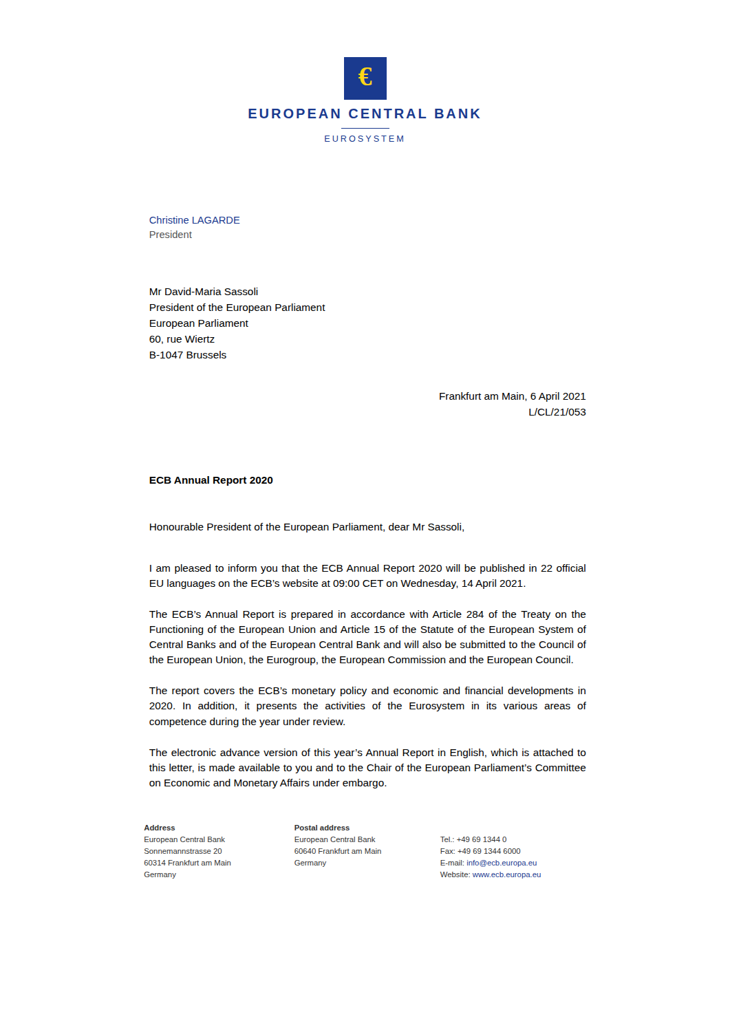€
EUROPEAN CENTRAL BANK
EUROSYSTEM
Christine LAGARDE
President
Mr David-Maria Sassoli
President of the European Parliament
European Parliament
60, rue Wiertz
B-1047 Brussels
Frankfurt am Main, 6 April 2021
L/CL/21/053
ECB Annual Report 2020
Honourable President of the European Parliament, dear Mr Sassoli,
I am pleased to inform you that the ECB Annual Report 2020 will be published in 22 official EU languages on the ECB’s website at 09:00 CET on Wednesday, 14 April 2021.
The ECB’s Annual Report is prepared in accordance with Article 284 of the Treaty on the Functioning of the European Union and Article 15 of the Statute of the European System of Central Banks and of the European Central Bank and will also be submitted to the Council of the European Union, the Eurogroup, the European Commission and the European Council.
The report covers the ECB’s monetary policy and economic and financial developments in 2020. In addition, it presents the activities of the Eurosystem in its various areas of competence during the year under review.
The electronic advance version of this year’s Annual Report in English, which is attached to this letter, is made available to you and to the Chair of the European Parliament’s Committee on Economic and Monetary Affairs under embargo.
Address
European Central Bank
Sonnemannstrasse 20
60314 Frankfurt am Main
Germany
Postal address
European Central Bank
60640 Frankfurt am Main
Germany
Tel.: +49 69 1344 0
Fax: +49 69 1344 6000
E-mail: info@ecb.europa.eu
Website: www.ecb.europa.eu